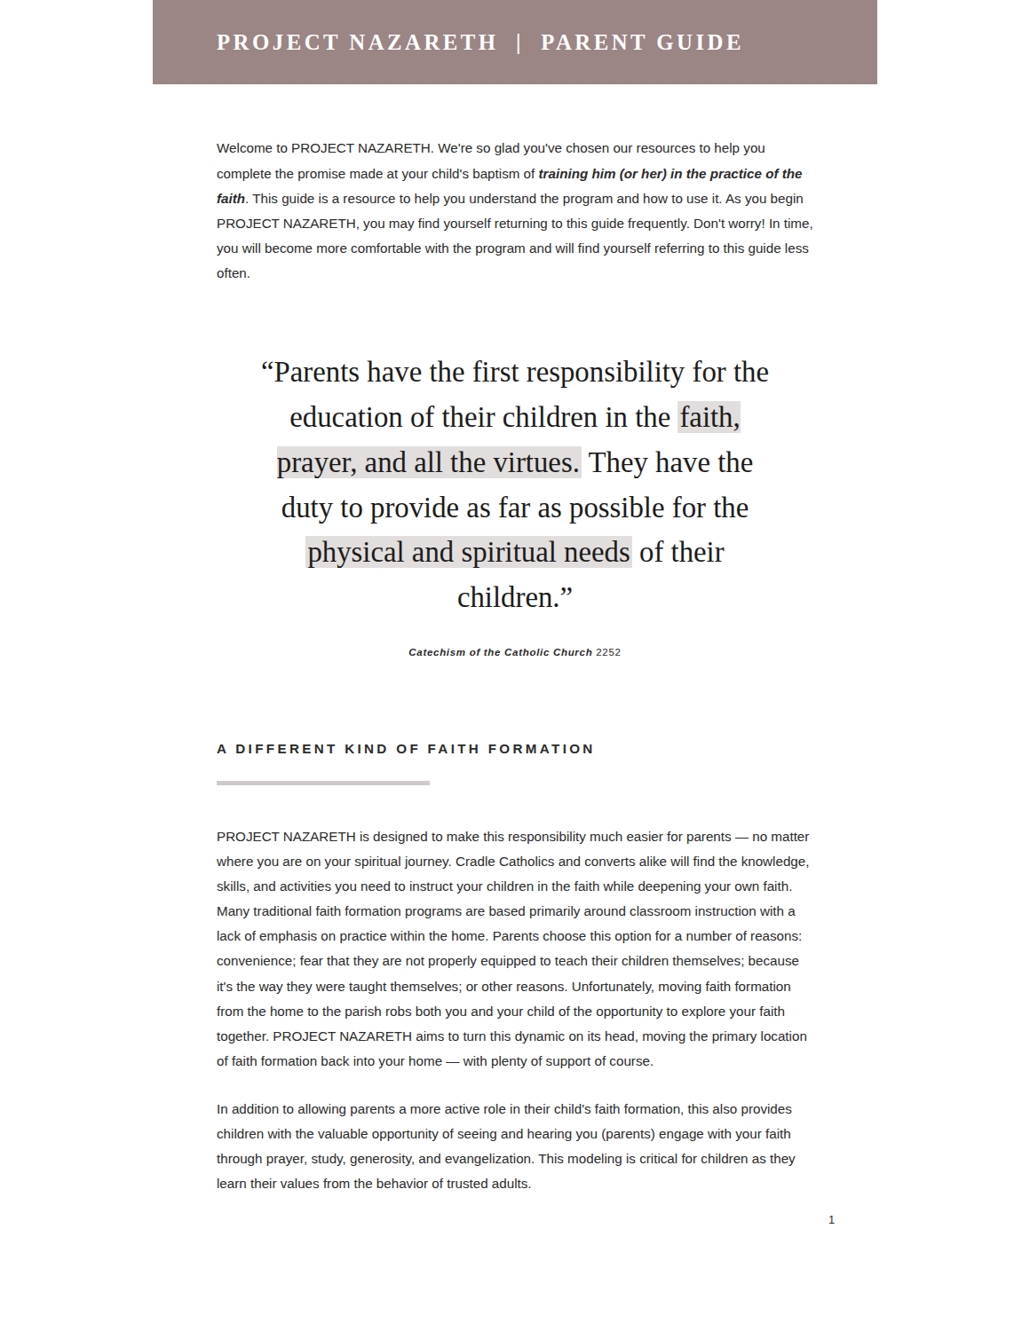PROJECT NAZARETH | PARENT GUIDE
Welcome to PROJECT NAZARETH. We're so glad you've chosen our resources to help you complete the promise made at your child's baptism of training him (or her) in the practice of the faith. This guide is a resource to help you understand the program and how to use it. As you begin PROJECT NAZARETH, you may find yourself returning to this guide frequently. Don't worry! In time, you will become more comfortable with the program and will find yourself referring to this guide less often.
“Parents have the first responsibility for the education of their children in the faith, prayer, and all the virtues. They have the duty to provide as far as possible for the physical and spiritual needs of their children.”
Catechism of the Catholic Church 2252
A Different Kind of Faith Formation
PROJECT NAZARETH is designed to make this responsibility much easier for parents — no matter where you are on your spiritual journey. Cradle Catholics and converts alike will find the knowledge, skills, and activities you need to instruct your children in the faith while deepening your own faith. Many traditional faith formation programs are based primarily around classroom instruction with a lack of emphasis on practice within the home. Parents choose this option for a number of reasons: convenience; fear that they are not properly equipped to teach their children themselves; because it's the way they were taught themselves; or other reasons. Unfortunately, moving faith formation from the home to the parish robs both you and your child of the opportunity to explore your faith together. PROJECT NAZARETH aims to turn this dynamic on its head, moving the primary location of faith formation back into your home — with plenty of support of course.
In addition to allowing parents a more active role in their child's faith formation, this also provides children with the valuable opportunity of seeing and hearing you (parents) engage with your faith through prayer, study, generosity, and evangelization. This modeling is critical for children as they learn their values from the behavior of trusted adults.
1